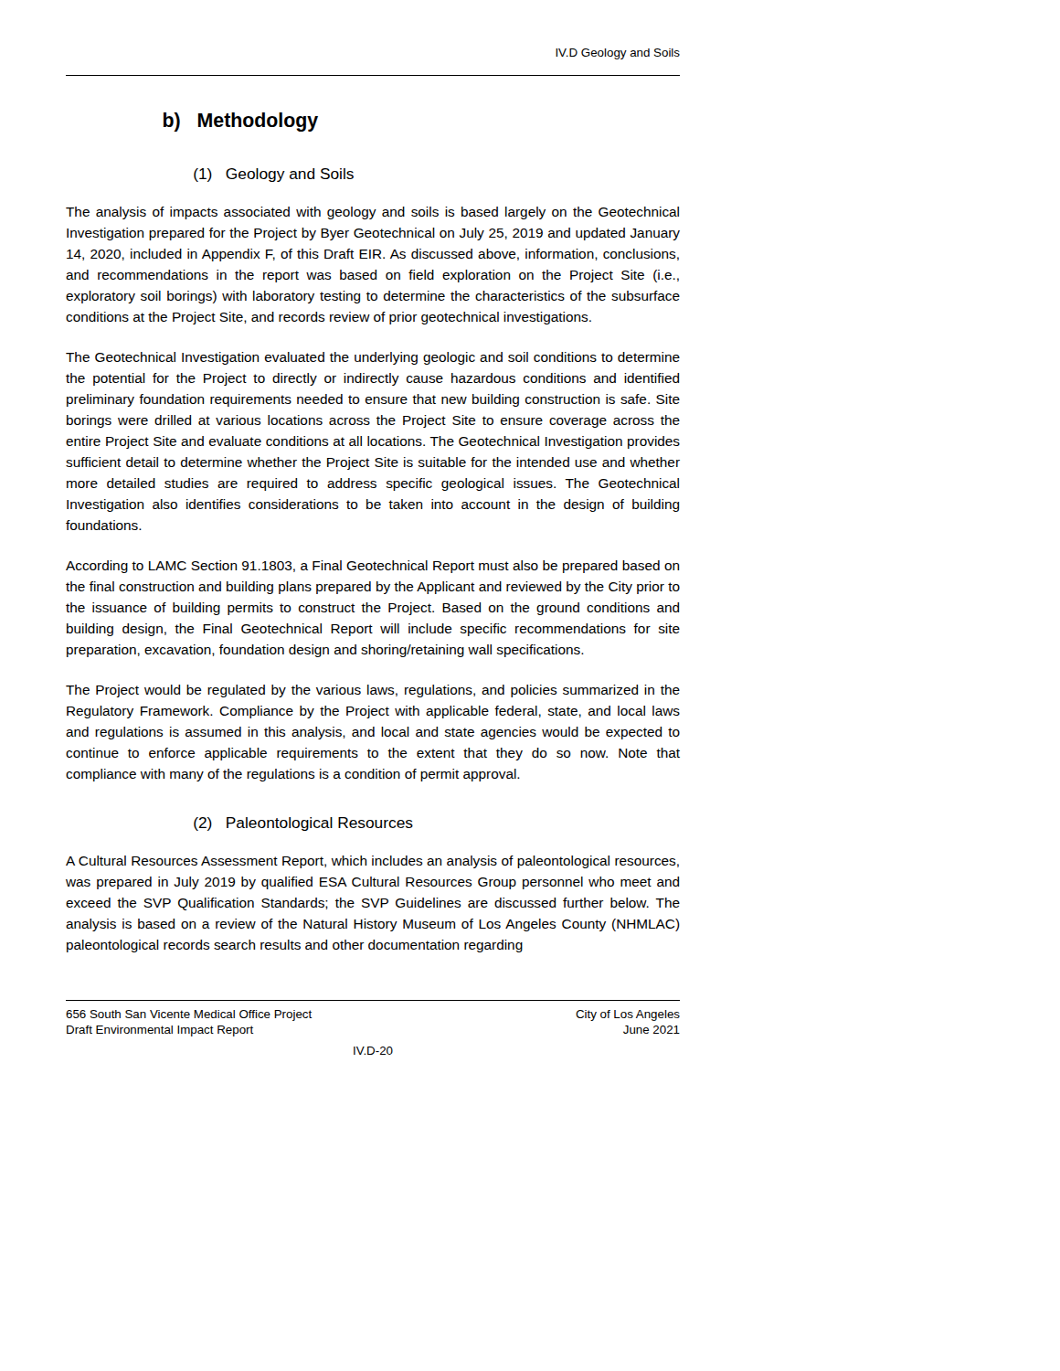IV.D Geology and Soils
b) Methodology
(1) Geology and Soils
The analysis of impacts associated with geology and soils is based largely on the Geotechnical Investigation prepared for the Project by Byer Geotechnical on July 25, 2019 and updated January 14, 2020, included in Appendix F, of this Draft EIR. As discussed above, information, conclusions, and recommendations in the report was based on field exploration on the Project Site (i.e., exploratory soil borings) with laboratory testing to determine the characteristics of the subsurface conditions at the Project Site, and records review of prior geotechnical investigations.
The Geotechnical Investigation evaluated the underlying geologic and soil conditions to determine the potential for the Project to directly or indirectly cause hazardous conditions and identified preliminary foundation requirements needed to ensure that new building construction is safe. Site borings were drilled at various locations across the Project Site to ensure coverage across the entire Project Site and evaluate conditions at all locations. The Geotechnical Investigation provides sufficient detail to determine whether the Project Site is suitable for the intended use and whether more detailed studies are required to address specific geological issues. The Geotechnical Investigation also identifies considerations to be taken into account in the design of building foundations.
According to LAMC Section 91.1803, a Final Geotechnical Report must also be prepared based on the final construction and building plans prepared by the Applicant and reviewed by the City prior to the issuance of building permits to construct the Project. Based on the ground conditions and building design, the Final Geotechnical Report will include specific recommendations for site preparation, excavation, foundation design and shoring/retaining wall specifications.
The Project would be regulated by the various laws, regulations, and policies summarized in the Regulatory Framework. Compliance by the Project with applicable federal, state, and local laws and regulations is assumed in this analysis, and local and state agencies would be expected to continue to enforce applicable requirements to the extent that they do so now. Note that compliance with many of the regulations is a condition of permit approval.
(2) Paleontological Resources
A Cultural Resources Assessment Report, which includes an analysis of paleontological resources, was prepared in July 2019 by qualified ESA Cultural Resources Group personnel who meet and exceed the SVP Qualification Standards; the SVP Guidelines are discussed further below. The analysis is based on a review of the Natural History Museum of Los Angeles County (NHMLAC) paleontological records search results and other documentation regarding
656 South San Vicente Medical Office Project Draft Environmental Impact Report
City of Los Angeles June 2021
IV.D-20